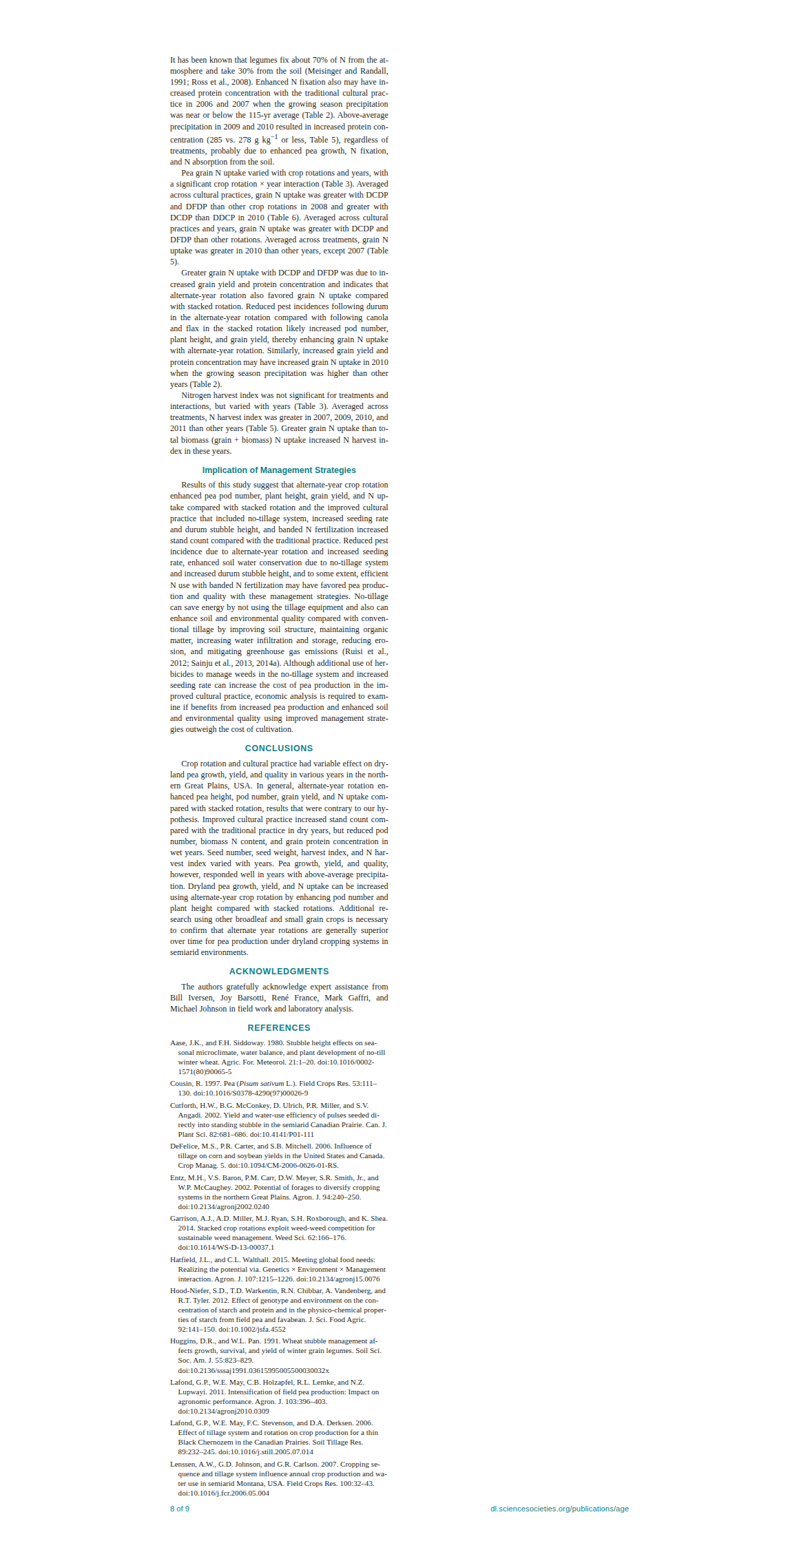It has been known that legumes fix about 70% of N from the atmosphere and take 30% from the soil (Meisinger and Randall, 1991; Ross et al., 2008). Enhanced N fixation also may have increased protein concentration with the traditional cultural practice in 2006 and 2007 when the growing season precipitation was near or below the 115-yr average (Table 2). Above-average precipitation in 2009 and 2010 resulted in increased protein concentration (285 vs. 278 g kg−1 or less, Table 5), regardless of treatments, probably due to enhanced pea growth, N fixation, and N absorption from the soil.
Pea grain N uptake varied with crop rotations and years, with a significant crop rotation × year interaction (Table 3). Averaged across cultural practices, grain N uptake was greater with DCDP and DFDP than other crop rotations in 2008 and greater with DCDP than DDCP in 2010 (Table 6). Averaged across cultural practices and years, grain N uptake was greater with DCDP and DFDP than other rotations. Averaged across treatments, grain N uptake was greater in 2010 than other years, except 2007 (Table 5).
Greater grain N uptake with DCDP and DFDP was due to increased grain yield and protein concentration and indicates that alternate-year rotation also favored grain N uptake compared with stacked rotation. Reduced pest incidences following durum in the alternate-year rotation compared with following canola and flax in the stacked rotation likely increased pod number, plant height, and grain yield, thereby enhancing grain N uptake with alternate-year rotation. Similarly, increased grain yield and protein concentration may have increased grain N uptake in 2010 when the growing season precipitation was higher than other years (Table 2).
Nitrogen harvest index was not significant for treatments and interactions, but varied with years (Table 3). Averaged across treatments, N harvest index was greater in 2007, 2009, 2010, and 2011 than other years (Table 5). Greater grain N uptake than total biomass (grain + biomass) N uptake increased N harvest index in these years.
Implication of Management Strategies
Results of this study suggest that alternate-year crop rotation enhanced pea pod number, plant height, grain yield, and N uptake compared with stacked rotation and the improved cultural practice that included no-tillage system, increased seeding rate and durum stubble height, and banded N fertilization increased stand count compared with the traditional practice. Reduced pest incidence due to alternate-year rotation and increased seeding rate, enhanced soil water conservation due to no-tillage system and increased durum stubble height, and to some extent, efficient N use with banded N fertilization may have favored pea production and quality with these management strategies. No-tillage can save energy by not using the tillage equipment and also can enhance soil and environmental quality compared with conventional tillage by improving soil structure, maintaining organic matter, increasing water infiltration and storage, reducing erosion, and mitigating greenhouse gas emissions (Ruisi et al., 2012; Sainju et al., 2013, 2014a). Although additional use of herbicides to manage weeds in the no-tillage system and increased seeding rate can increase the cost of pea production in the improved cultural practice, economic analysis is required to examine if benefits from increased pea production and enhanced soil and environmental quality using improved management strategies outweigh the cost of cultivation.
Conclusions
Crop rotation and cultural practice had variable effect on dryland pea growth, yield, and quality in various years in the northern Great Plains, USA. In general, alternate-year rotation enhanced pea height, pod number, grain yield, and N uptake compared with stacked rotation, results that were contrary to our hypothesis. Improved cultural practice increased stand count compared with the traditional practice in dry years, but reduced pod number, biomass N content, and grain protein concentration in wet years. Seed number, seed weight, harvest index, and N harvest index varied with years. Pea growth, yield, and quality, however, responded well in years with above-average precipitation. Dryland pea growth, yield, and N uptake can be increased using alternate-year crop rotation by enhancing pod number and plant height compared with stacked rotations. Additional research using other broadleaf and small grain crops is necessary to confirm that alternate year rotations are generally superior over time for pea production under dryland cropping systems in semiarid environments.
Acknowledgments
The authors gratefully acknowledge expert assistance from Bill Iversen, Joy Barsotti, René France, Mark Gaffri, and Michael Johnson in field work and laboratory analysis.
References
Aase, J.K., and F.H. Siddoway. 1980. Stubble height effects on seasonal microclimate, water balance, and plant development of no-till winter wheat. Agric. For. Meteorol. 21:1–20. doi:10.1016/0002-1571(80)90065-5
Cousin, R. 1997. Pea (Pisum sativum L.). Field Crops Res. 53:111–130. doi:10.1016/S0378-4290(97)00026-9
Cutforth, H.W., B.G. McConkey, D. Ulrich, P.R. Miller, and S.V. Angadi. 2002. Yield and water-use efficiency of pulses seeded directly into standing stubble in the semiarid Canadian Prairie. Can. J. Plant Sci. 82:681–686. doi:10.4141/P01-111
DeFelice, M.S., P.R. Carter, and S.B. Mitchell. 2006. Influence of tillage on corn and soybean yields in the United States and Canada. Crop Manag. 5. doi:10.1094/CM-2006-0626-01-RS.
Entz, M.H., V.S. Baron, P.M. Carr, D.W. Meyer, S.R. Smith, Jr., and W.P. McCaughey. 2002. Potential of forages to diversify cropping systems in the northern Great Plains. Agron. J. 94:240–250. doi:10.2134/agronj2002.0240
Garrison, A.J., A.D. Miller, M.J. Ryan, S.H. Roxborough, and K. Shea. 2014. Stacked crop rotations exploit weed-weed competition for sustainable weed management. Weed Sci. 62:166–176. doi:10.1614/WS-D-13-00037.1
Hatfield, J.L., and C.L. Walthall. 2015. Meeting global food needs: Realizing the potential via. Genetics × Environment × Management interaction. Agron. J. 107:1215–1226. doi:10.2134/agronj15.0076
Hood-Niefer, S.D., T.D. Warkentin, R.N. Chibbar, A. Vandenberg, and R.T. Tyler. 2012. Effect of genotype and environment on the concentration of starch and protein and in the physico-chemical properties of starch from field pea and favabean. J. Sci. Food Agric. 92:141–150. doi:10.1002/jsfa.4552
Huggins, D.R., and W.L. Pan. 1991. Wheat stubble management affects growth, survival, and yield of winter grain legumes. Soil Sci. Soc. Am. J. 55:823–829. doi:10.2136/sssaj1991.03615995005500030032x
Lafond, G.P., W.E. May, C.B. Holzapfel, R.L. Lemke, and N.Z. Lupwayi. 2011. Intensification of field pea production: Impact on agronomic performance. Agron. J. 103:396–403. doi:10.2134/agronj2010.0309
Lafond, G.P., W.E. May, F.C. Stevenson, and D.A. Derksen. 2006. Effect of tillage system and rotation on crop production for a thin Black Chernozem in the Canadian Prairies. Soil Tillage Res. 89:232–245. doi:10.1016/j.still.2005.07.014
Lenssen, A.W., G.D. Johnson, and G.R. Carlson. 2007. Cropping sequence and tillage system influence annual crop production and water use in semiarid Montana, USA. Field Crops Res. 100:32–43. doi:10.1016/j.fcr.2006.05.004
8 of 9 dl.sciencesocieties.org/publications/age